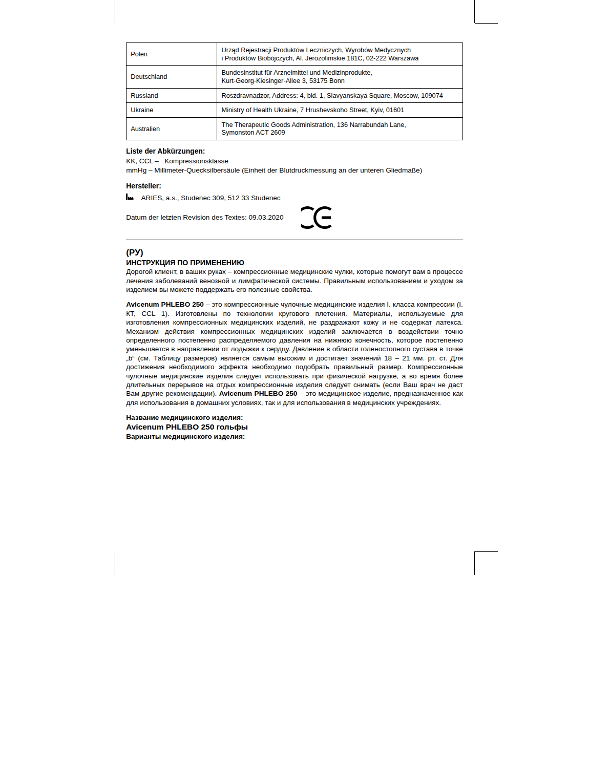| Polen | Urząd Rejestracji Produktów Leczniczych, Wyrobów Medycznych i Produktów Biobójczych, Al. Jerozolimskie 181C, 02-222 Warszawa |
| Deutschland | Bundesinstitut für Arzneimittel und Medizinprodukte, Kurt-Georg-Kiesinger-Allee 3, 53175 Bonn |
| Russland | Roszdravnadzor, Address: 4, bld. 1, Slavyanskaya Square, Moscow, 109074 |
| Ukraine | Ministry of Health Ukraine, 7 Hrushevskoho Street, Kyiv, 01601 |
| Australien | The Therapeutic Goods Administration, 136 Narrabundah Lane, Symonston ACT 2609 |
Liste der Abkürzungen:
KK, CCL – Kompressionsklasse
mmHg – Millimeter-Quecksilbersäule (Einheit der Blutdruckmessung an der unteren Gliedmaße)
Hersteller:
ARIES, a.s., Studenec 309, 512 33 Studenec
Datum der letzten Revision des Textes: 09.03.2020
(РУ)
ИНСТРУКЦИЯ ПО ПРИМЕНЕНИЮ
Дорогой клиент, в ваших руках – компрессионные медицинские чулки, которые помогут вам в процессе лечения заболеваний венозной и лимфатической системы. Правильным использованием и уходом за изделием вы можете поддержать его полезные свойства.
Avicenum PHLEBO 250 – это компрессионные чулочные медицинские изделия I. класса компрессии (I. КТ, CCL 1). Изготовлены по технологии кругового плетения. Материалы, используемые для изготовления компрессионных медицинских изделий, не раздражают кожу и не содержат латекса. Механизм действия компрессионных медицинских изделий заключается в воздействии точно определенного постепенно распределяемого давления на нижнюю конечность, которое постепенно уменьшается в направлении от лодыжки к сердцу. Давление в области голеностопного сустава в точке „b“ (см. Таблицу размеров) является самым высоким и достигает значений 18 – 21 мм. рт. ст. Для достижения необходимого эффекта необходимо подобрать правильный размер. Компрессионные чулочные медицинские изделия следует использовать при физической нагрузке, а во время более длительных перерывов на отдых компрессионные изделия следует снимать (если Ваш врач не даст Вам другие рекомендации). Avicenum PHLEBO 250 – это медицинское изделие, предназначенное как для использования в домашних условиях, так и для использования в медицинских учреждениях.
Название медицинского изделия:
Avicenum PHLEBO 250 гольфы
Варианты медицинского изделия: